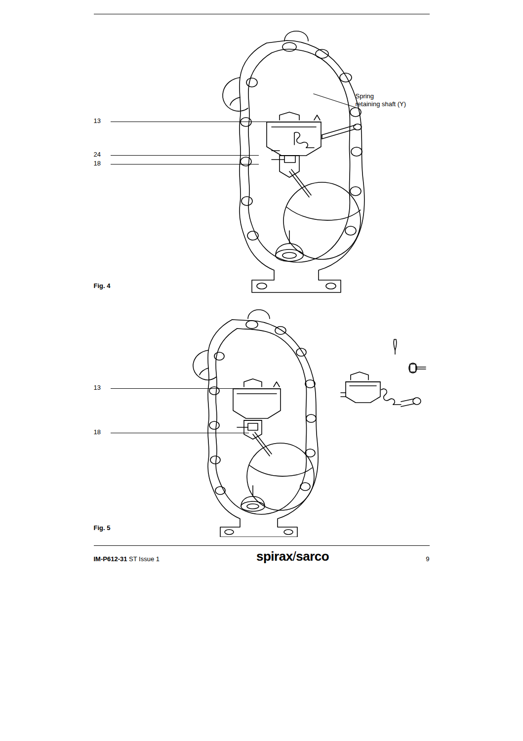13
24
18
Spring
retaining shaft (Y)
Fig. 4
13
18
Fig. 5
IM-P612-31 ST Issue 1
spirax/sarco
9